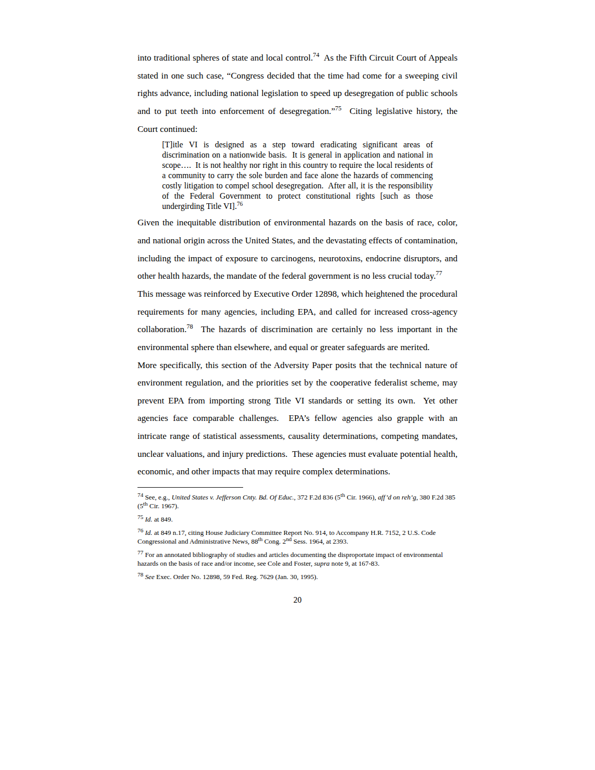into traditional spheres of state and local control.74 As the Fifth Circuit Court of Appeals stated in one such case, “Congress decided that the time had come for a sweeping civil rights advance, including national legislation to speed up desegregation of public schools and to put teeth into enforcement of desegregation.”75 Citing legislative history, the Court continued:
[T]itle VI is designed as a step toward eradicating significant areas of discrimination on a nationwide basis. It is general in application and national in scope…. It is not healthy nor right in this country to require the local residents of a community to carry the sole burden and face alone the hazards of commencing costly litigation to compel school desegregation. After all, it is the responsibility of the Federal Government to protect constitutional rights [such as those undergirding Title VI].76
Given the inequitable distribution of environmental hazards on the basis of race, color, and national origin across the United States, and the devastating effects of contamination, including the impact of exposure to carcinogens, neurotoxins, endocrine disruptors, and other health hazards, the mandate of the federal government is no less crucial today.77
This message was reinforced by Executive Order 12898, which heightened the procedural requirements for many agencies, including EPA, and called for increased cross-agency collaboration.78 The hazards of discrimination are certainly no less important in the environmental sphere than elsewhere, and equal or greater safeguards are merited.
More specifically, this section of the Adversity Paper posits that the technical nature of environment regulation, and the priorities set by the cooperative federalist scheme, may prevent EPA from importing strong Title VI standards or setting its own. Yet other agencies face comparable challenges. EPA’s fellow agencies also grapple with an intricate range of statistical assessments, causality determinations, competing mandates, unclear valuations, and injury predictions. These agencies must evaluate potential health, economic, and other impacts that may require complex determinations.
74 See, e.g., United States v. Jefferson Cnty. Bd. Of Educ., 372 F.2d 836 (5th Cir. 1966), aff’d on reh’g, 380 F.2d 385 (5th Cir. 1967).
75 Id. at 849.
76 Id. at 849 n.17, citing House Judiciary Committee Report No. 914, to Accompany H.R. 7152, 2 U.S. Code Congressional and Administrative News, 88th Cong. 2nd Sess. 1964, at 2393.
77 For an annotated bibliography of studies and articles documenting the disproportate impact of environmental hazards on the basis of race and/or income, see Cole and Foster, supra note 9, at 167-83.
78 See Exec. Order No. 12898, 59 Fed. Reg. 7629 (Jan. 30, 1995).
20